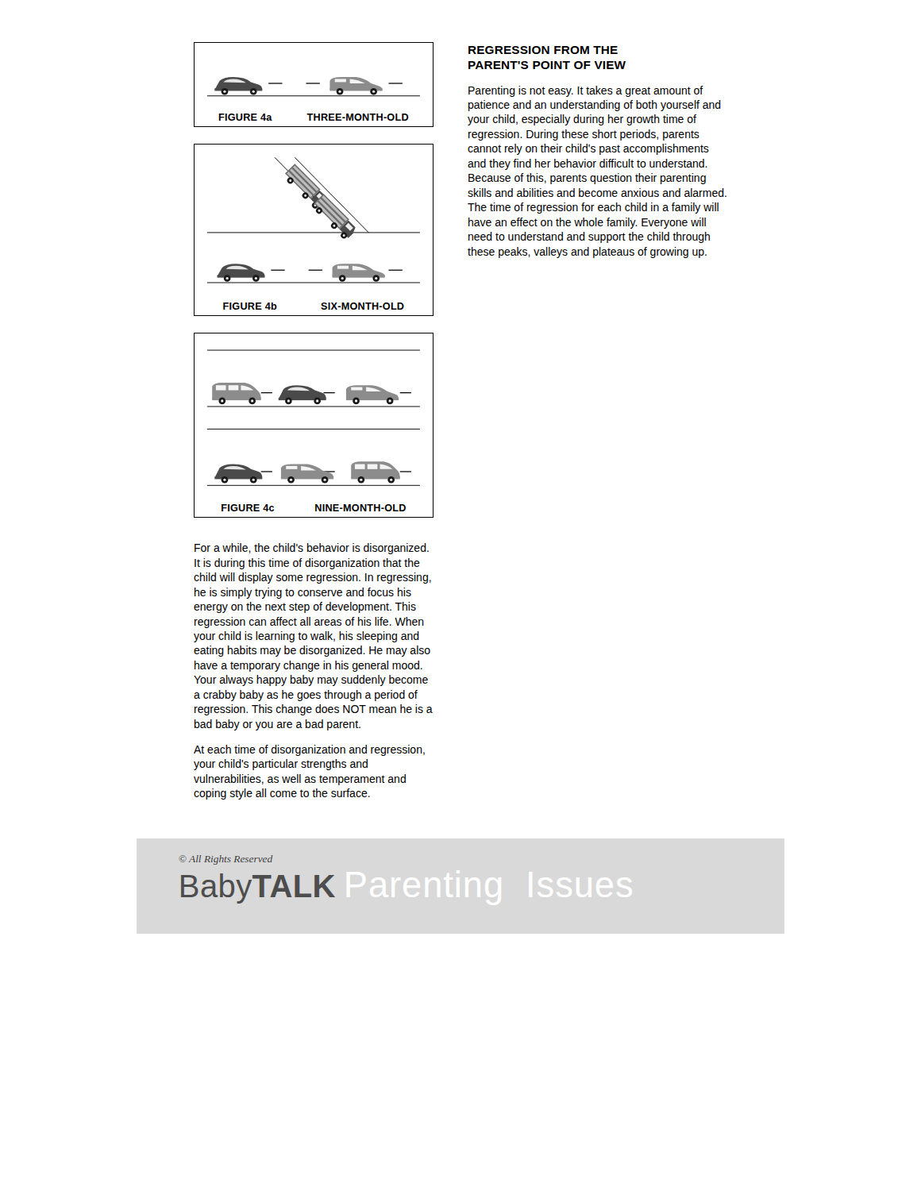FIGURE 4a THREE-MONTH-OLD
FIGURE 4b SIX-MONTH-OLD
FIGURE 4c NINE-MONTH-OLD
For a while, the child's behavior is disorganized. It is during this time of disorganization that the child will display some regression. In regressing, he is simply trying to conserve and focus his energy on the next step of development. This regression can affect all areas of his life. When your child is learn­ing to walk, his sleeping and eating habits may be disorganized. He may also have a temporary change in his general mood. Your always happy baby may suddenly become a crabby baby as he goes through a period of regression. This change does NOT mean he is a bad baby or you are a bad parent.
At each time of disorganization and regression, your child's particular strengths and vulnerabilities, as well as temperament and coping style all come to the surface.
Regression from the
parent's point of view
Parenting is not easy. It takes a great amount of patience and an understanding of both yourself and your child, especially during her growth time of regression. During these short periods, parents cannot rely on their child's past accomplishments and they find her behavior difficult to understand. Because of this, parents question their parenting skills and abilities and become anxious and alarmed. The time of regression for each child in a family will have an effect on the whole family. Everyone will need to understand and support the child through these peaks, valleys and plateaus of growing up.
© All Rights Reserved
Baby TALK Parenting Issues